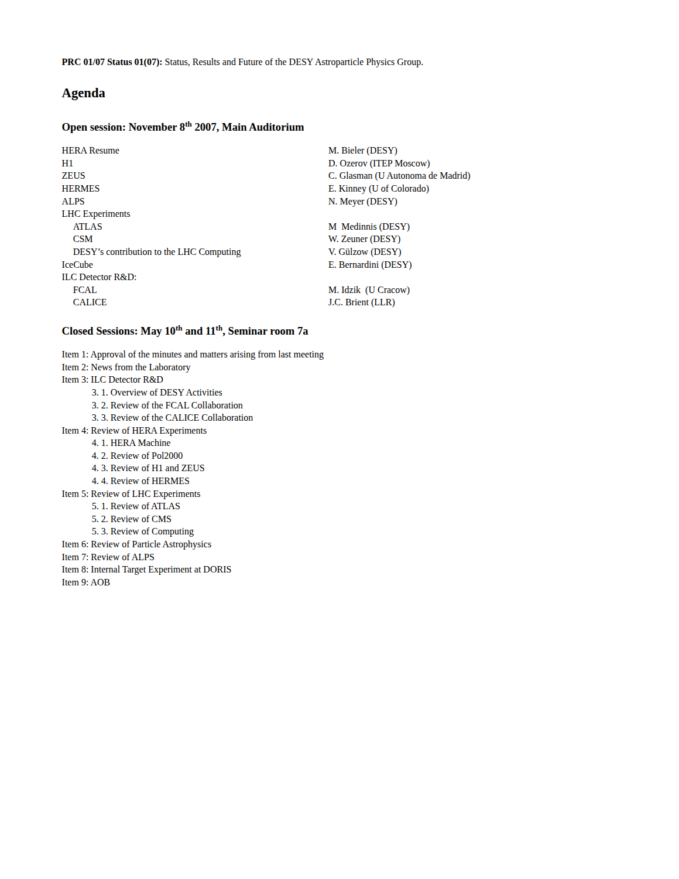PRC 01/07 Status 01(07): Status, Results and Future of the DESY Astroparticle Physics Group.
Agenda
Open session: November 8th 2007, Main Auditorium
| HERA Resume | M. Bieler (DESY) |
| H1 | D. Ozerov (ITEP Moscow) |
| ZEUS | C. Glasman (U Autonoma de Madrid) |
| HERMES | E. Kinney (U of Colorado) |
| ALPS | N. Meyer (DESY) |
| LHC Experiments | |
| ATLAS | M Medinnis (DESY) |
| CSM | W. Zeuner (DESY) |
| DESY’s contribution to the LHC Computing | V. Gülzow (DESY) |
| IceCube | E. Bernardini (DESY) |
| ILC Detector R&D: | |
| FCAL | M. Idzik (U Cracow) |
| CALICE | J.C. Brient (LLR) |
Closed Sessions: May 10th and 11th, Seminar room 7a
Item 1: Approval of the minutes and matters arising from last meeting
Item 2: News from the Laboratory
Item 3: ILC Detector R&D
3. 1. Overview of DESY Activities
3. 2. Review of the FCAL Collaboration
3. 3. Review of the CALICE Collaboration
Item 4: Review of HERA Experiments
4. 1. HERA Machine
4. 2. Review of Pol2000
4. 3. Review of H1 and ZEUS
4. 4. Review of HERMES
Item 5: Review of LHC Experiments
5. 1. Review of ATLAS
5. 2. Review of CMS
5. 3. Review of Computing
Item 6: Review of Particle Astrophysics
Item 7: Review of ALPS
Item 8: Internal Target Experiment at DORIS
Item 9: AOB